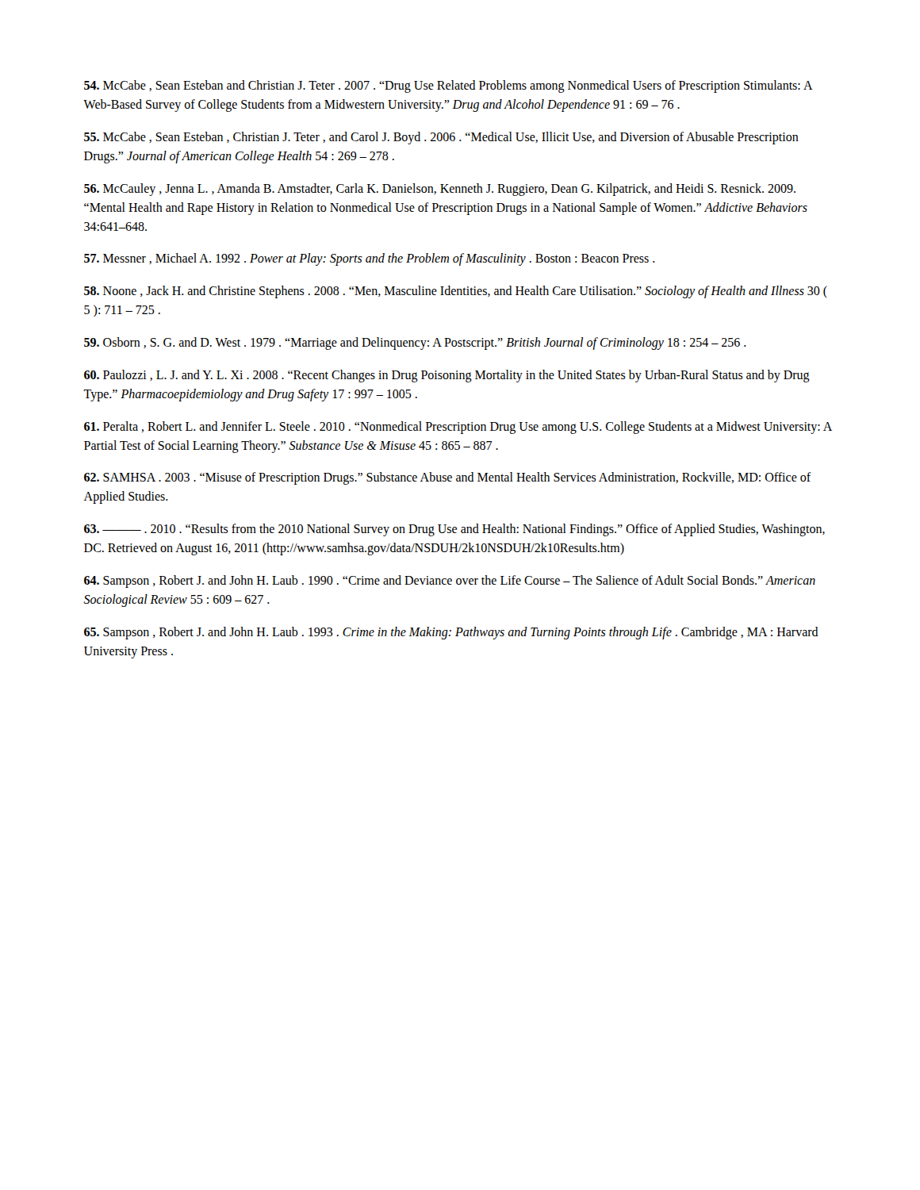54. McCabe , Sean Esteban and Christian J. Teter . 2007 . “Drug Use Related Problems among Nonmedical Users of Prescription Stimulants: A Web-Based Survey of College Students from a Midwestern University.” Drug and Alcohol Dependence 91 : 69 – 76 .
55. McCabe , Sean Esteban , Christian J. Teter , and Carol J. Boyd . 2006 . “Medical Use, Illicit Use, and Diversion of Abusable Prescription Drugs.” Journal of American College Health 54 : 269 – 278 .
56. McCauley , Jenna L. , Amanda B. Amstadter, Carla K. Danielson, Kenneth J. Ruggiero, Dean G. Kilpatrick, and Heidi S. Resnick. 2009. “Mental Health and Rape History in Relation to Nonmedical Use of Prescription Drugs in a National Sample of Women.” Addictive Behaviors 34:641–648.
57. Messner , Michael A. 1992 . Power at Play: Sports and the Problem of Masculinity . Boston : Beacon Press .
58. Noone , Jack H. and Christine Stephens . 2008 . “Men, Masculine Identities, and Health Care Utilisation.” Sociology of Health and Illness 30 ( 5 ): 711 – 725 .
59. Osborn , S. G. and D. West . 1979 . “Marriage and Delinquency: A Postscript.” British Journal of Criminology 18 : 254 – 256 .
60. Paulozzi , L. J. and Y. L. Xi . 2008 . “Recent Changes in Drug Poisoning Mortality in the United States by Urban-Rural Status and by Drug Type.” Pharmacoepidemiology and Drug Safety 17 : 997 – 1005 .
61. Peralta , Robert L. and Jennifer L. Steele . 2010 . “Nonmedical Prescription Drug Use among U.S. College Students at a Midwest University: A Partial Test of Social Learning Theory.” Substance Use & Misuse 45 : 865 – 887 .
62. SAMHSA . 2003 . “Misuse of Prescription Drugs.” Substance Abuse and Mental Health Services Administration, Rockville, MD: Office of Applied Studies.
63. ——— . 2010 . “Results from the 2010 National Survey on Drug Use and Health: National Findings.” Office of Applied Studies, Washington, DC. Retrieved on August 16, 2011 (http://www.samhsa.gov/data/NSDUH/2k10NSDUH/2k10Results.htm)
64. Sampson , Robert J. and John H. Laub . 1990 . “Crime and Deviance over the Life Course – The Salience of Adult Social Bonds.” American Sociological Review 55 : 609 – 627 .
65. Sampson , Robert J. and John H. Laub . 1993 . Crime in the Making: Pathways and Turning Points through Life . Cambridge , MA : Harvard University Press .